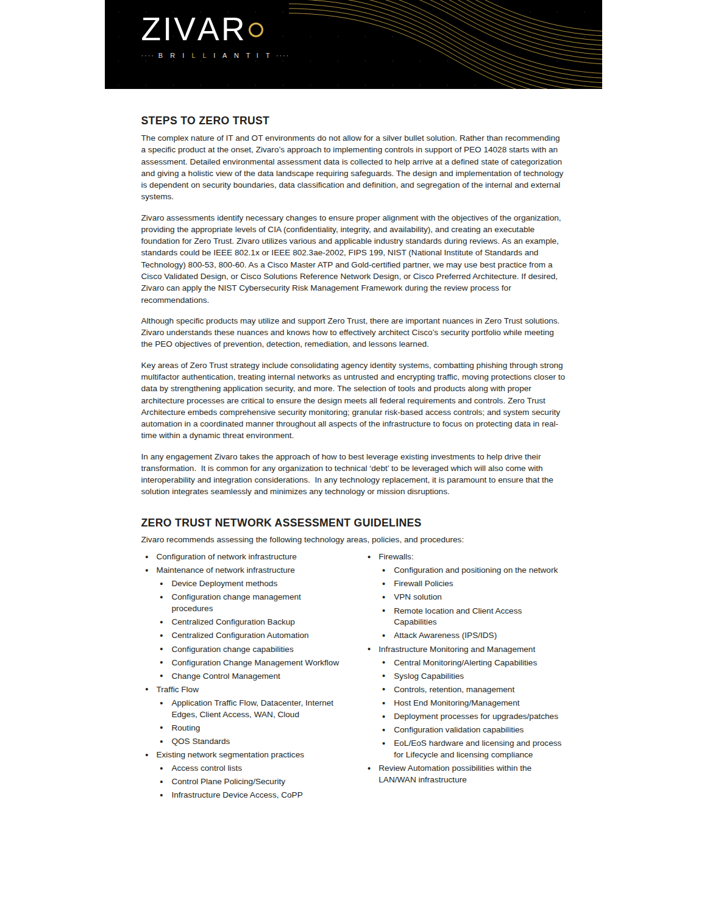ZIVAR
···· B R I L L I A N T I T ····
STEPS TO ZERO TRUST
The complex nature of IT and OT environments do not allow for a silver bullet solution. Rather than recommending a specific product at the onset, Zivaro’s approach to implementing controls in support of PEO 14028 starts with an assessment. Detailed environmental assessment data is collected to help arrive at a defined state of categorization and giving a holistic view of the data landscape requiring safeguards. The design and implementation of technology is dependent on security boundaries, data classification and definition, and segregation of the internal and external systems.
Zivaro assessments identify necessary changes to ensure proper alignment with the objectives of the organization, providing the appropriate levels of CIA (confidentiality, integrity, and availability), and creating an executable foundation for Zero Trust. Zivaro utilizes various and applicable industry standards during reviews. As an example, standards could be IEEE 802.1x or IEEE 802.3ae-2002, FIPS 199, NIST (National Institute of Standards and Technology) 800-53, 800-60. As a Cisco Master ATP and Gold-certified partner, we may use best practice from a Cisco Validated Design, or Cisco Solutions Reference Network Design, or Cisco Preferred Architecture. If desired, Zivaro can apply the NIST Cybersecurity Risk Management Framework during the review process for recommendations.
Although specific products may utilize and support Zero Trust, there are important nuances in Zero Trust solutions. Zivaro understands these nuances and knows how to effectively architect Cisco’s security portfolio while meeting the PEO objectives of prevention, detection, remediation, and lessons learned.
Key areas of Zero Trust strategy include consolidating agency identity systems, combatting phishing through strong multifactor authentication, treating internal networks as untrusted and encrypting traffic, moving protections closer to data by strengthening application security, and more. The selection of tools and products along with proper architecture processes are critical to ensure the design meets all federal requirements and controls. Zero Trust Architecture embeds comprehensive security monitoring; granular risk-based access controls; and system security automation in a coordinated manner throughout all aspects of the infrastructure to focus on protecting data in real-time within a dynamic threat environment.
In any engagement Zivaro takes the approach of how to best leverage existing investments to help drive their transformation. It is common for any organization to technical ‘debt’ to be leveraged which will also come with interoperability and integration considerations. In any technology replacement, it is paramount to ensure that the solution integrates seamlessly and minimizes any technology or mission disruptions.
ZERO TRUST NETWORK ASSESSMENT GUIDELINES
Zivaro recommends assessing the following technology areas, policies, and procedures:
Configuration of network infrastructure
Maintenance of network infrastructure
Device Deployment methods
Configuration change management procedures
Centralized Configuration Backup
Centralized Configuration Automation
Configuration change capabilities
Configuration Change Management Workflow
Change Control Management
Traffic Flow
Application Traffic Flow, Datacenter, Internet Edges, Client Access, WAN, Cloud
Routing
QOS Standards
Existing network segmentation practices
Access control lists
Control Plane Policing/Security
Infrastructure Device Access, CoPP
Firewalls:
Configuration and positioning on the network
Firewall Policies
VPN solution
Remote location and Client Access Capabilities
Attack Awareness (IPS/IDS)
Infrastructure Monitoring and Management
Central Monitoring/Alerting Capabilities
Syslog Capabilities
Controls, retention, management
Host End Monitoring/Management
Deployment processes for upgrades/patches
Configuration validation capabilities
EoL/EoS hardware and licensing and process for Lifecycle and licensing compliance
Review Automation possibilities within the LAN/WAN infrastructure